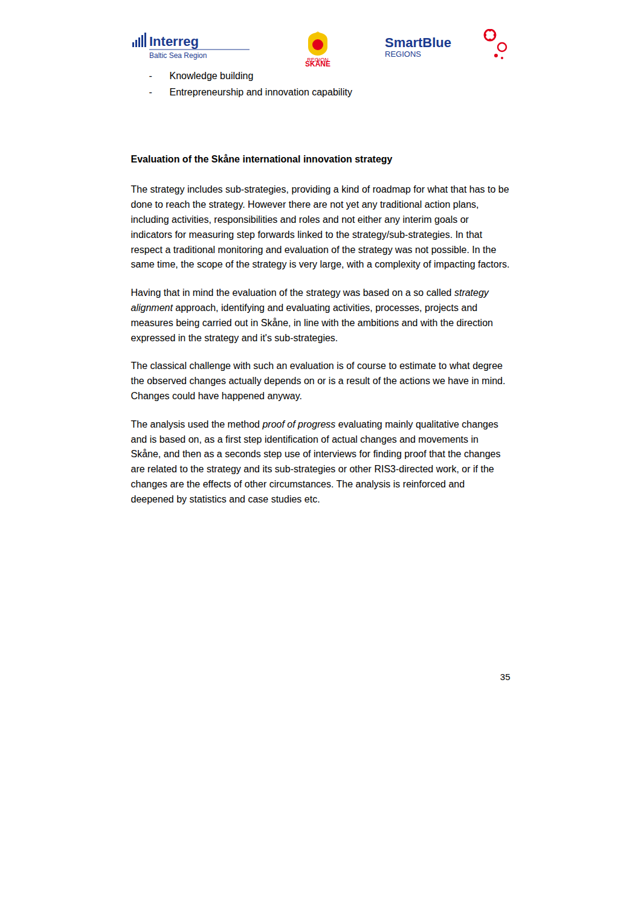Interreg Baltic Sea Region
REGION SKÅNE
SmartBlue REGIONS
Knowledge building
Entrepreneurship and innovation capability
Evaluation of the Skåne international innovation strategy
The strategy includes sub-strategies, providing a kind of roadmap for what that has to be done to reach the strategy. However there are not yet any traditional action plans, including activities, responsibilities and roles and not either any interim goals or indicators for measuring step forwards linked to the strategy/sub-strategies. In that respect a traditional monitoring and evaluation of the strategy was not possible. In the same time, the scope of the strategy is very large, with a complexity of impacting factors.
Having that in mind the evaluation of the strategy was based on a so called strategy alignment approach, identifying and evaluating activities, processes, projects and measures being carried out in Skåne, in line with the ambitions and with the direction expressed in the strategy and it's sub-strategies.
The classical challenge with such an evaluation is of course to estimate to what degree the observed changes actually depends on or is a result of the actions we have in mind. Changes could have happened anyway.
The analysis used the method proof of progress evaluating mainly qualitative changes and is based on, as a first step identification of actual changes and movements in Skåne, and then as a seconds step use of interviews for finding proof that the changes are related to the strategy and its sub-strategies or other RIS3-directed work, or if the changes are the effects of other circumstances. The analysis is reinforced and deepened by statistics and case studies etc.
35